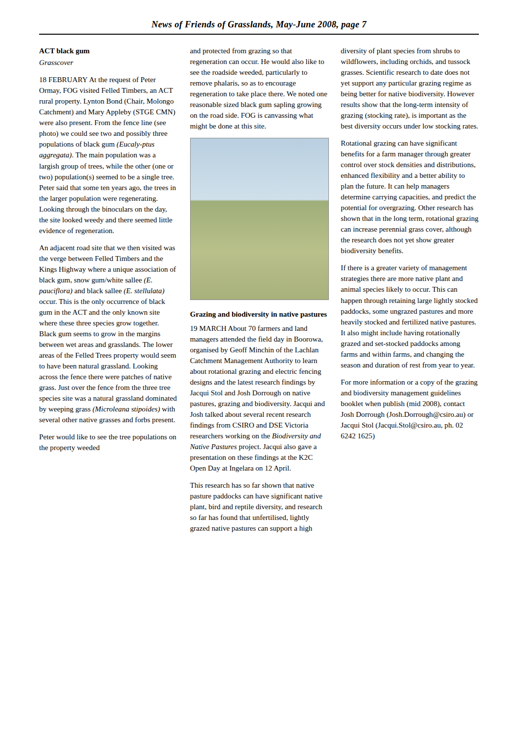News of Friends of Grasslands, May-June 2008, page 7
ACT black gum
Grasscover
18 FEBRUARY At the request of Peter Ormay, FOG visited Felled Timbers, an ACT rural property. Lynton Bond (Chair, Molongo Catchment) and Mary Appleby (STGE CMN) were also present. From the fence line (see photo) we could see two and possibly three populations of black gum (Eucaly-ptus aggregata). The main population was a largish group of trees, while the other (one or two) population(s) seemed to be a single tree. Peter said that some ten years ago, the trees in the larger population were regenerating. Looking through the binoculars on the day, the site looked weedy and there seemed little evidence of regeneration.
An adjacent road site that we then visited was the verge between Felled Timbers and the Kings Highway where a unique association of black gum, snow gum/white sallee (E. pauciflora) and black sallee (E. stellulata) occur. This is the only occurrence of black gum in the ACT and the only known site where these three species grow together. Black gum seems to grow in the margins between wet areas and grasslands. The lower areas of the Felled Trees property would seem to have been natural grassland. Looking across the fence there were patches of native grass. Just over the fence from the three tree species site was a natural grassland dominated by weeping grass (Microleana stipoides) with several other native grasses and forbs present.
Peter would like to see the tree populations on the property weeded
and protected from grazing so that regeneration can occur. He would also like to see the roadside weeded, particularly to remove phalaris, so as to encourage regeneration to take place there. We noted one reasonable sized black gum sapling growing on the road side. FOG is canvassing what might be done at this site.
Grazing and biodiversity in native pastures
19 MARCH About 70 farmers and land managers attended the field day in Boorowa, organised by Geoff Minchin of the Lachlan Catchment Management Authority to learn about rotational grazing and electric fencing designs and the latest research findings by Jacqui Stol and Josh Dorrough on native pastures, grazing and biodiversity. Jacqui and Josh talked about several recent research findings from CSIRO and DSE Victoria researchers working on the Biodiversity and Native Pastures project. Jacqui also gave a presentation on these findings at the K2C Open Day at Ingelara on 12 April.
This research has so far shown that native pasture paddocks can have significant native plant, bird and reptile diversity, and research so far has found that unfertilised, lightly grazed native pastures can support a high
diversity of plant species from shrubs to wildflowers, including orchids, and tussock grasses. Scientific research to date does not yet support any particular grazing regime as being better for native biodiversity. However results show that the long-term intensity of grazing (stocking rate), is important as the best diversity occurs under low stocking rates.
Rotational grazing can have significant benefits for a farm manager through greater control over stock densities and distributions, enhanced flexibility and a better ability to plan the future. It can help managers determine carrying capacities, and predict the potential for overgrazing. Other research has shown that in the long term, rotational grazing can increase perennial grass cover, although the research does not yet show greater biodiversity benefits.
If there is a greater variety of management strategies there are more native plant and animal species likely to occur. This can happen through retaining large lightly stocked paddocks, some ungrazed pastures and more heavily stocked and fertilized native pastures. It also might include having rotationally grazed and set-stocked paddocks among farms and within farms, and changing the season and duration of rest from year to year.
For more information or a copy of the grazing and biodiversity management guidelines booklet when publish (mid 2008), contact Josh Dorrough (Josh.Dorrough@csiro.au) or Jacqui Stol (Jacqui.Stol@csiro.au, ph. 02 6242 1625)